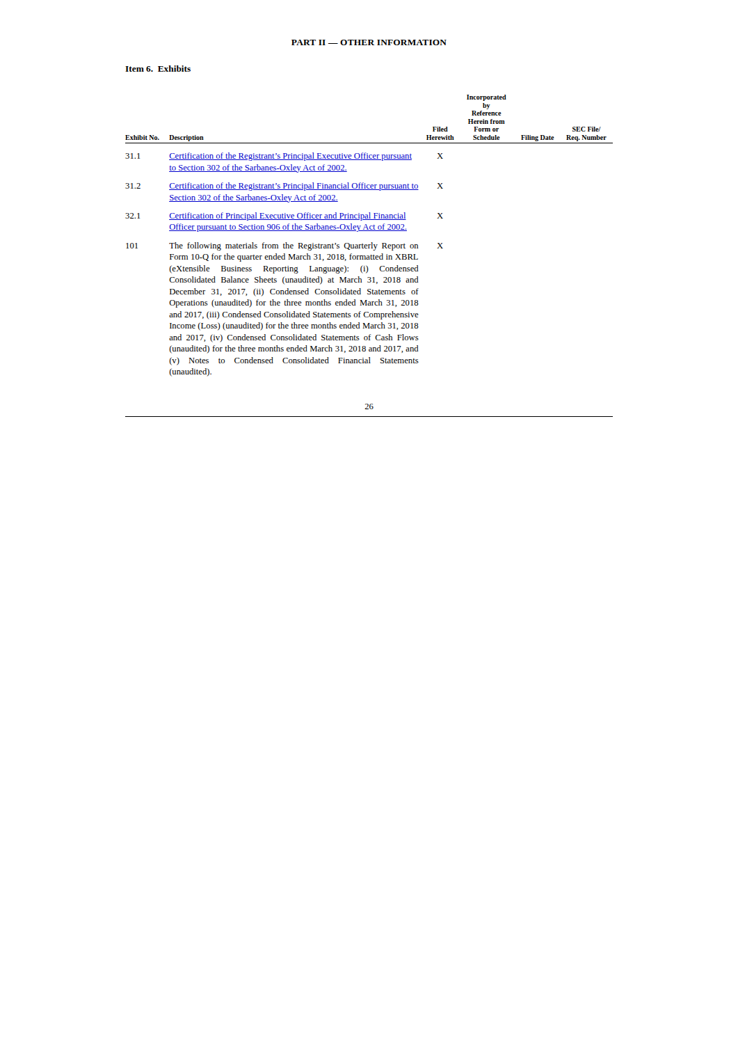PART II — OTHER INFORMATION
Item 6. Exhibits
| Exhibit No. | Description | Filed Herewith | Incorporated by Reference Herein from Form or Schedule | Filing Date | SEC File/ Req. Number |
| --- | --- | --- | --- | --- | --- |
| 31.1 | Certification of the Registrant’s Principal Executive Officer pursuant to Section 302 of the Sarbanes-Oxley Act of 2002. | X | | | |
| 31.2 | Certification of the Registrant’s Principal Financial Officer pursuant to Section 302 of the Sarbanes-Oxley Act of 2002. | X | | | |
| 32.1 | Certification of Principal Executive Officer and Principal Financial Officer pursuant to Section 906 of the Sarbanes-Oxley Act of 2002. | X | | | |
| 101 | The following materials from the Registrant’s Quarterly Report on Form 10-Q for the quarter ended March 31, 2018, formatted in XBRL (eXtensible Business Reporting Language): (i) Condensed Consolidated Balance Sheets (unaudited) at March 31, 2018 and December 31, 2017, (ii) Condensed Consolidated Statements of Operations (unaudited) for the three months ended March 31, 2018 and 2017, (iii) Condensed Consolidated Statements of Comprehensive Income (Loss) (unaudited) for the three months ended March 31, 2018 and 2017, (iv) Condensed Consolidated Statements of Cash Flows (unaudited) for the three months ended March 31, 2018 and 2017, and (v) Notes to Condensed Consolidated Financial Statements (unaudited). | X | | | |
26